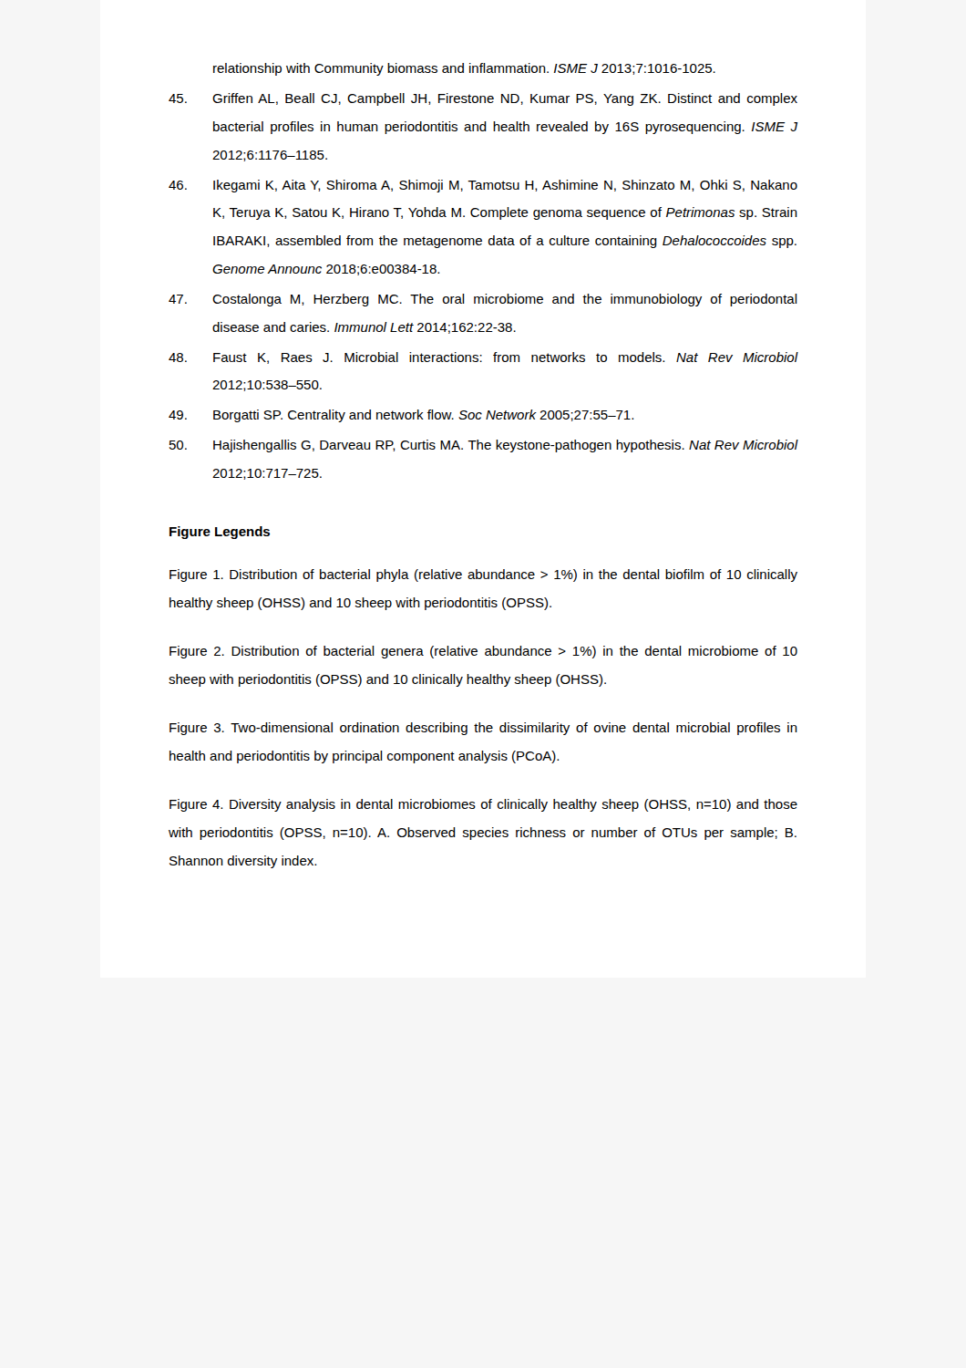relationship with Community biomass and inflammation. ISME J 2013;7:1016-1025.
45. Griffen AL, Beall CJ, Campbell JH, Firestone ND, Kumar PS, Yang ZK. Distinct and complex bacterial profiles in human periodontitis and health revealed by 16S pyrosequencing. ISME J 2012;6:1176–1185.
46. Ikegami K, Aita Y, Shiroma A, Shimoji M, Tamotsu H, Ashimine N, Shinzato M, Ohki S, Nakano K, Teruya K, Satou K, Hirano T, Yohda M. Complete genoma sequence of Petrimonas sp. Strain IBARAKI, assembled from the metagenome data of a culture containing Dehalococcoides spp. Genome Announc 2018;6:e00384-18.
47. Costalonga M, Herzberg MC. The oral microbiome and the immunobiology of periodontal disease and caries. Immunol Lett 2014;162:22-38.
48. Faust K, Raes J. Microbial interactions: from networks to models. Nat Rev Microbiol 2012;10:538–550.
49. Borgatti SP. Centrality and network flow. Soc Network 2005;27:55–71.
50. Hajishengallis G, Darveau RP, Curtis MA. The keystone-pathogen hypothesis. Nat Rev Microbiol 2012;10:717–725.
Figure Legends
Figure 1. Distribution of bacterial phyla (relative abundance > 1%) in the dental biofilm of 10 clinically healthy sheep (OHSS) and 10 sheep with periodontitis (OPSS).
Figure 2. Distribution of bacterial genera (relative abundance > 1%) in the dental microbiome of 10 sheep with periodontitis (OPSS) and 10 clinically healthy sheep (OHSS).
Figure 3. Two-dimensional ordination describing the dissimilarity of ovine dental microbial profiles in health and periodontitis by principal component analysis (PCoA).
Figure 4. Diversity analysis in dental microbiomes of clinically healthy sheep (OHSS, n=10) and those with periodontitis (OPSS, n=10). A. Observed species richness or number of OTUs per sample; B. Shannon diversity index.